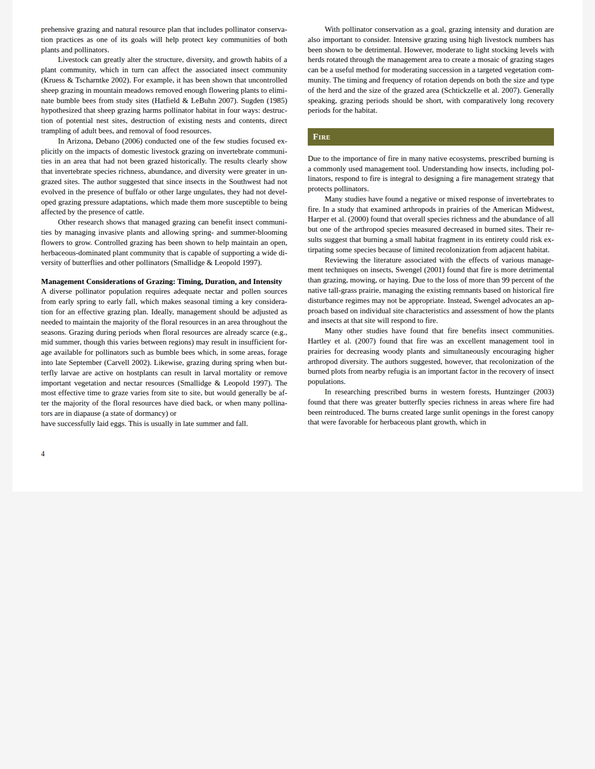prehensive grazing and natural resource plan that includes pollinator conservation practices as one of its goals will help protect key communities of both plants and pollinators.
Livestock can greatly alter the structure, diversity, and growth habits of a plant community, which in turn can affect the associated insect community (Kruess & Tscharntke 2002). For example, it has been shown that uncontrolled sheep grazing in mountain meadows removed enough flowering plants to eliminate bumble bees from study sites (Hatfield & LeBuhn 2007). Sugden (1985) hypothesized that sheep grazing harms pollinator habitat in four ways: destruction of potential nest sites, destruction of existing nests and contents, direct trampling of adult bees, and removal of food resources.
In Arizona, Debano (2006) conducted one of the few studies focused explicitly on the impacts of domestic livestock grazing on invertebrate communities in an area that had not been grazed historically. The results clearly show that invertebrate species richness, abundance, and diversity were greater in ungrazed sites. The author suggested that since insects in the Southwest had not evolved in the presence of buffalo or other large ungulates, they had not developed grazing pressure adaptations, which made them more susceptible to being affected by the presence of cattle.
Other research shows that managed grazing can benefit insect communities by managing invasive plants and allowing spring- and summer-blooming flowers to grow. Controlled grazing has been shown to help maintain an open, herbaceous-dominated plant community that is capable of supporting a wide diversity of butterflies and other pollinators (Smallidge & Leopold 1997).
Management Considerations of Grazing: Timing, Duration, and Intensity
A diverse pollinator population requires adequate nectar and pollen sources from early spring to early fall, which makes seasonal timing a key consideration for an effective grazing plan. Ideally, management should be adjusted as needed to maintain the majority of the floral resources in an area throughout the seasons. Grazing during periods when floral resources are already scarce (e.g., mid summer, though this varies between regions) may result in insufficient forage available for pollinators such as bumble bees which, in some areas, forage into late September (Carvell 2002). Likewise, grazing during spring when butterfly larvae are active on hostplants can result in larval mortality or remove important vegetation and nectar resources (Smallidge & Leopold 1997). The most effective time to graze varies from site to site, but would generally be after the majority of the floral resources have died back, or when many pollinators are in diapause (a state of dormancy) or
have successfully laid eggs. This is usually in late summer and fall.
With pollinator conservation as a goal, grazing intensity and duration are also important to consider. Intensive grazing using high livestock numbers has been shown to be detrimental. However, moderate to light stocking levels with herds rotated through the management area to create a mosaic of grazing stages can be a useful method for moderating succession in a targeted vegetation community. The timing and frequency of rotation depends on both the size and type of the herd and the size of the grazed area (Schtickzelle et al. 2007). Generally speaking, grazing periods should be short, with comparatively long recovery periods for the habitat.
Fire
Due to the importance of fire in many native ecosystems, prescribed burning is a commonly used management tool. Understanding how insects, including pollinators, respond to fire is integral to designing a fire management strategy that protects pollinators.
Many studies have found a negative or mixed response of invertebrates to fire. In a study that examined arthropods in prairies of the American Midwest, Harper et al. (2000) found that overall species richness and the abundance of all but one of the arthropod species measured decreased in burned sites. Their results suggest that burning a small habitat fragment in its entirety could risk extirpating some species because of limited recolonization from adjacent habitat.
Reviewing the literature associated with the effects of various management techniques on insects, Swengel (2001) found that fire is more detrimental than grazing, mowing, or haying. Due to the loss of more than 99 percent of the native tall-grass prairie, managing the existing remnants based on historical fire disturbance regimes may not be appropriate. Instead, Swengel advocates an approach based on individual site characteristics and assessment of how the plants and insects at that site will respond to fire.
Many other studies have found that fire benefits insect communities. Hartley et al. (2007) found that fire was an excellent management tool in prairies for decreasing woody plants and simultaneously encouraging higher arthropod diversity. The authors suggested, however, that recolonization of the burned plots from nearby refugia is an important factor in the recovery of insect populations.
In researching prescribed burns in western forests, Huntzinger (2003) found that there was greater butterfly species richness in areas where fire had been reintroduced. The burns created large sunlit openings in the forest canopy that were favorable for herbaceous plant growth, which in
4